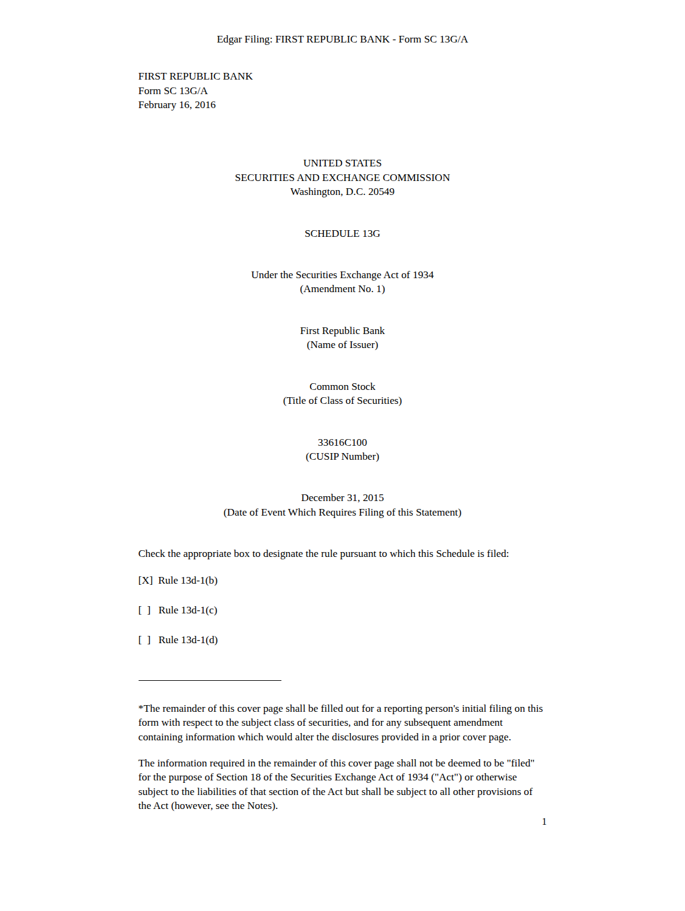Edgar Filing: FIRST REPUBLIC BANK - Form SC 13G/A
FIRST REPUBLIC BANK
Form SC 13G/A
February 16, 2016
UNITED STATES
SECURITIES AND EXCHANGE COMMISSION
Washington, D.C. 20549
SCHEDULE 13G
Under the Securities Exchange Act of 1934
(Amendment No. 1)
First Republic Bank
(Name of Issuer)
Common Stock
(Title of Class of Securities)
33616C100
(CUSIP Number)
December 31, 2015
(Date of Event Which Requires Filing of this Statement)
Check the appropriate box to designate the rule pursuant to which this Schedule is filed:
[X] Rule 13d-1(b)
[ ] Rule 13d-1(c)
[ ] Rule 13d-1(d)
*The remainder of this cover page shall be filled out for a reporting person's initial filing on this form with respect to the subject class of securities, and for any subsequent amendment containing information which would alter the disclosures provided in a prior cover page.
The information required in the remainder of this cover page shall not be deemed to be "filed" for the purpose of Section 18 of the Securities Exchange Act of 1934 ("Act") or otherwise subject to the liabilities of that section of the Act but shall be subject to all other provisions of the Act (however, see the Notes).
1